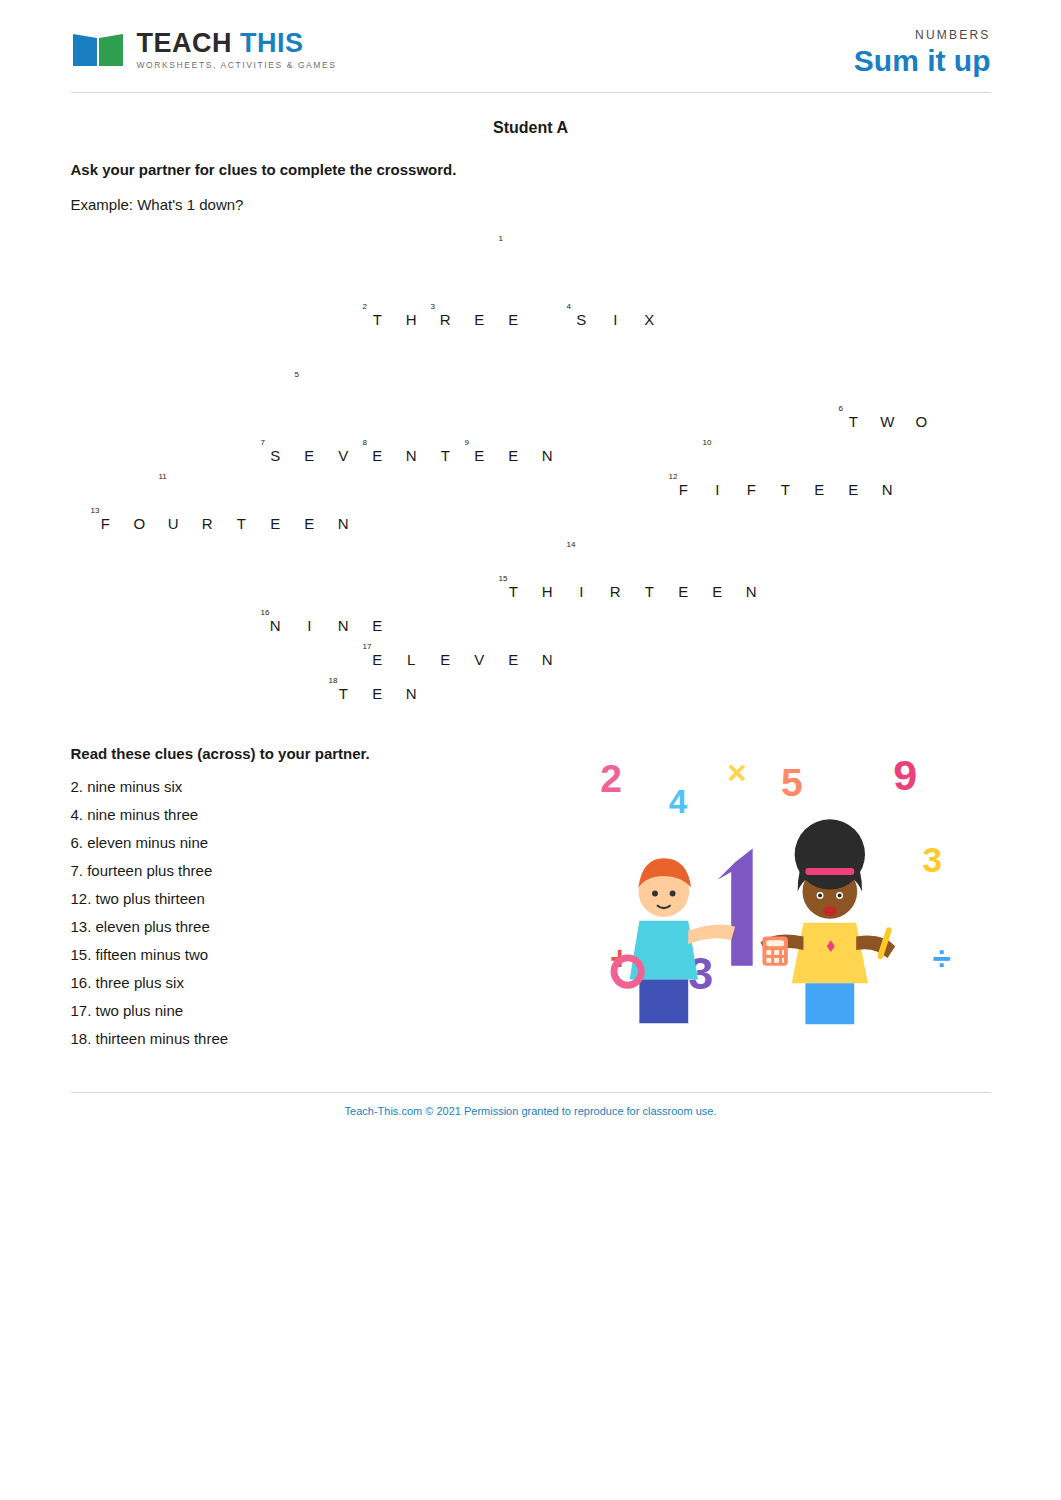TEACH THIS
Worksheets, Activities & Games
Numbers
Sum it up
Student A
Ask your partner for clues to complete the crossword.
Example: What's 1 down?
| | | | | | | | | | | | | 1 | | | | | | | | | | | | | |
| | | | | | | | | 2 T | H | 3 R | E | E | | 4 S | I | X | | | | | | | | | |
| | | | | | | 5 | | | | | | | | | | | | | | | | | | | |
| | | | | | | | | | | | | | | | | | | | | | | 6 T | W | O | |
| | | | | | 7 S | E | V | 8 E | N | T | 9 E | E | N | | | | | 10 | | | | | | | |
| | | 11 | | | | | | | | | | | | | | | 12 F | I | F | T | E | E | N | | |
| 13 F | O | U | R | T | E | E | N | | | | | | | | | | | | | | | | | | |
| | | | | | | | | | | | | | | 14 | | | | | | | | | | | |
| | | | | | | | | | | | | 15 T | H | I | R | T | E | E | N | | | | | | |
| | | | | | 16 N | I | N | E | | | | | | | | | | | | | | | | | |
| | | | | | | | | 17 E | L | E | V | E | N | | | | | | | | | | | | |
| | | | | | | | 18 T | E | N | | | | | | | | | | | | | | | | |
Read these clues (across) to your partner.
2. nine minus six
4. nine minus three
6. eleven minus nine
7. fourteen plus three
12. two plus thirteen
13. eleven plus three
15. fifteen minus two
16. three plus six
17. two plus nine
18. thirteen minus three
2 4 × 5 9 3 ÷ 3 +
Teach-This.com © 2021 Permission granted to reproduce for classroom use.